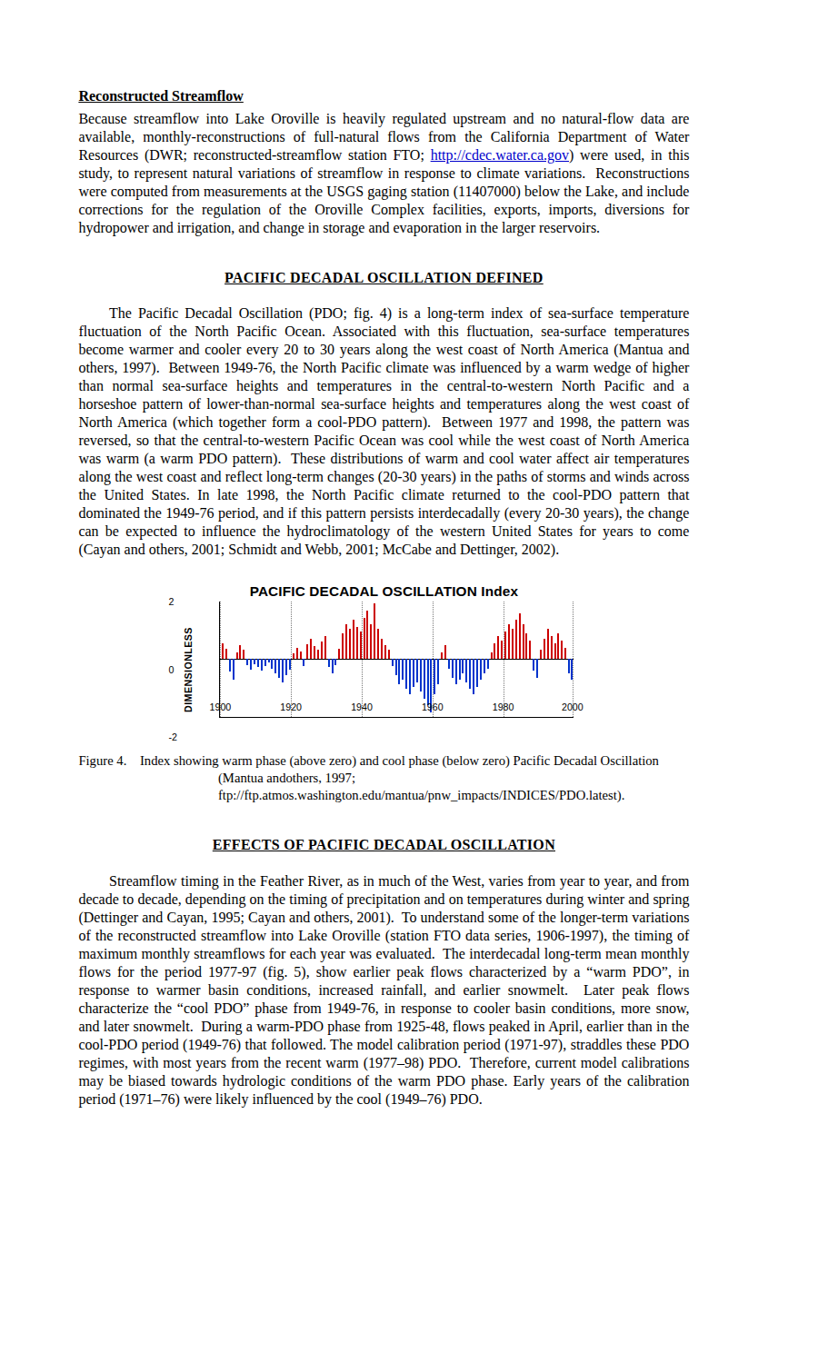Reconstructed Streamflow
Because streamflow into Lake Oroville is heavily regulated upstream and no natural-flow data are available, monthly-reconstructions of full-natural flows from the California Department of Water Resources (DWR; reconstructed-streamflow station FTO; http://cdec.water.ca.gov) were used, in this study, to represent natural variations of streamflow in response to climate variations. Reconstructions were computed from measurements at the USGS gaging station (11407000) below the Lake, and include corrections for the regulation of the Oroville Complex facilities, exports, imports, diversions for hydropower and irrigation, and change in storage and evaporation in the larger reservoirs.
PACIFIC DECADAL OSCILLATION DEFINED
The Pacific Decadal Oscillation (PDO; fig. 4) is a long-term index of sea-surface temperature fluctuation of the North Pacific Ocean. Associated with this fluctuation, sea-surface temperatures become warmer and cooler every 20 to 30 years along the west coast of North America (Mantua and others, 1997). Between 1949-76, the North Pacific climate was influenced by a warm wedge of higher than normal sea-surface heights and temperatures in the central-to-western North Pacific and a horseshoe pattern of lower-than-normal sea-surface heights and temperatures along the west coast of North America (which together form a cool-PDO pattern). Between 1977 and 1998, the pattern was reversed, so that the central-to-western Pacific Ocean was cool while the west coast of North America was warm (a warm PDO pattern). These distributions of warm and cool water affect air temperatures along the west coast and reflect long-term changes (20-30 years) in the paths of storms and winds across the United States. In late 1998, the North Pacific climate returned to the cool-PDO pattern that dominated the 1949-76 period, and if this pattern persists interdecadally (every 20-30 years), the change can be expected to influence the hydroclimatology of the western United States for years to come (Cayan and others, 2001; Schmidt and Webb, 2001; McCabe and Dettinger, 2002).
PACIFIC DECADAL OSCILLATION Index
DIMENSIONLESS
2
0
-2
1900
1920
1940
1960
1980
2000
Figure 4. Index showing warm phase (above zero) and cool phase (below zero) Pacific Decadal Oscillation (Mantua andothers, 1997; ftp://ftp.atmos.washington.edu/mantua/pnw_impacts/INDICES/PDO.latest).
EFFECTS OF PACIFIC DECADAL OSCILLATION
Streamflow timing in the Feather River, as in much of the West, varies from year to year, and from decade to decade, depending on the timing of precipitation and on temperatures during winter and spring (Dettinger and Cayan, 1995; Cayan and others, 2001). To understand some of the longer-term variations of the reconstructed streamflow into Lake Oroville (station FTO data series, 1906-1997), the timing of maximum monthly streamflows for each year was evaluated. The interdecadal long-term mean monthly flows for the period 1977-97 (fig. 5), show earlier peak flows characterized by a “warm PDO”, in response to warmer basin conditions, increased rainfall, and earlier snowmelt. Later peak flows characterize the “cool PDO” phase from 1949-76, in response to cooler basin conditions, more snow, and later snowmelt. During a warm-PDO phase from 1925-48, flows peaked in April, earlier than in the cool-PDO period (1949-76) that followed. The model calibration period (1971-97), straddles these PDO regimes, with most years from the recent warm (1977–98) PDO. Therefore, current model calibrations may be biased towards hydrologic conditions of the warm PDO phase. Early years of the calibration period (1971–76) were likely influenced by the cool (1949–76) PDO.